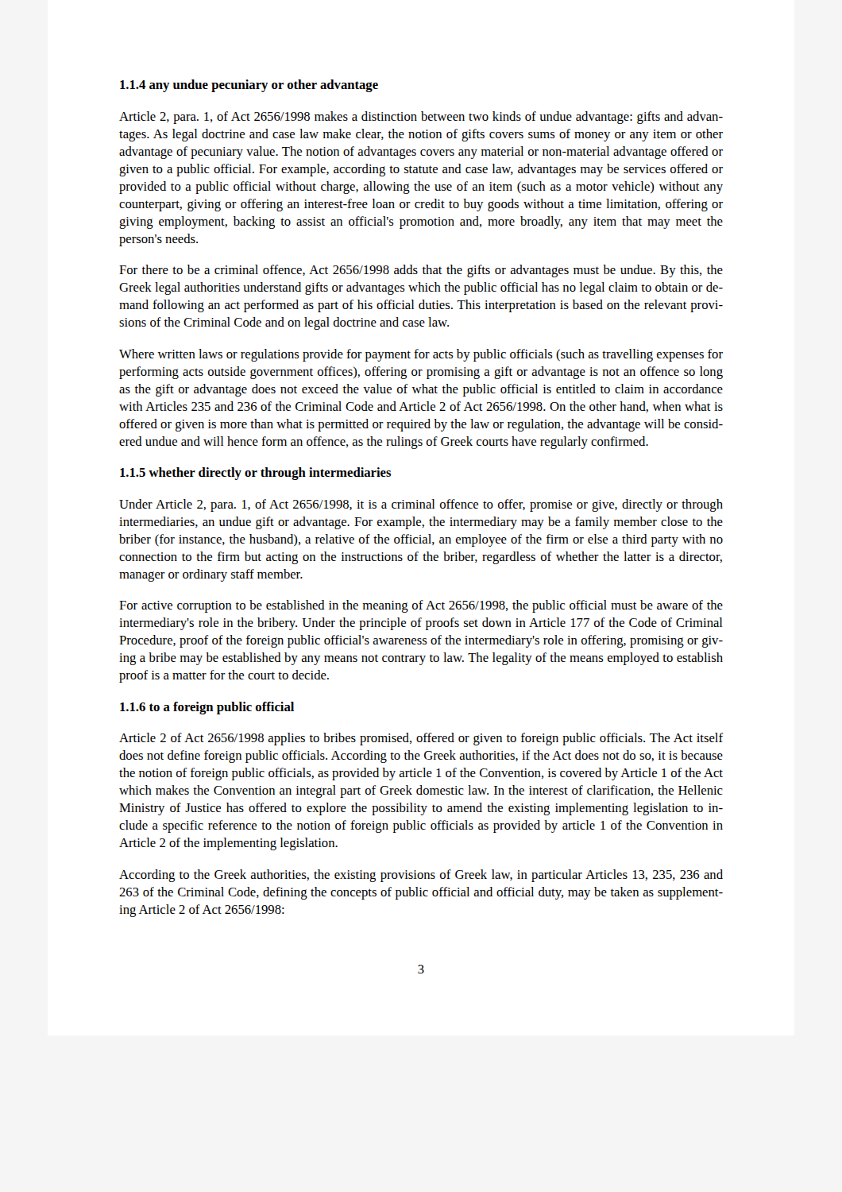1.1.4 any undue pecuniary or other advantage
Article 2, para. 1, of Act 2656/1998 makes a distinction between two kinds of undue advantage: gifts and advantages. As legal doctrine and case law make clear, the notion of gifts covers sums of money or any item or other advantage of pecuniary value. The notion of advantages covers any material or non-material advantage offered or given to a public official. For example, according to statute and case law, advantages may be services offered or provided to a public official without charge, allowing the use of an item (such as a motor vehicle) without any counterpart, giving or offering an interest-free loan or credit to buy goods without a time limitation, offering or giving employment, backing to assist an official's promotion and, more broadly, any item that may meet the person's needs.
For there to be a criminal offence, Act 2656/1998 adds that the gifts or advantages must be undue. By this, the Greek legal authorities understand gifts or advantages which the public official has no legal claim to obtain or demand following an act performed as part of his official duties. This interpretation is based on the relevant provisions of the Criminal Code and on legal doctrine and case law.
Where written laws or regulations provide for payment for acts by public officials (such as travelling expenses for performing acts outside government offices), offering or promising a gift or advantage is not an offence so long as the gift or advantage does not exceed the value of what the public official is entitled to claim in accordance with Articles 235 and 236 of the Criminal Code and Article 2 of Act 2656/1998. On the other hand, when what is offered or given is more than what is permitted or required by the law or regulation, the advantage will be considered undue and will hence form an offence, as the rulings of Greek courts have regularly confirmed.
1.1.5 whether directly or through intermediaries
Under Article 2, para. 1, of Act 2656/1998, it is a criminal offence to offer, promise or give, directly or through intermediaries, an undue gift or advantage. For example, the intermediary may be a family member close to the briber (for instance, the husband), a relative of the official, an employee of the firm or else a third party with no connection to the firm but acting on the instructions of the briber, regardless of whether the latter is a director, manager or ordinary staff member.
For active corruption to be established in the meaning of Act 2656/1998, the public official must be aware of the intermediary's role in the bribery. Under the principle of proofs set down in Article 177 of the Code of Criminal Procedure, proof of the foreign public official's awareness of the intermediary's role in offering, promising or giving a bribe may be established by any means not contrary to law. The legality of the means employed to establish proof is a matter for the court to decide.
1.1.6 to a foreign public official
Article 2 of Act 2656/1998 applies to bribes promised, offered or given to foreign public officials. The Act itself does not define foreign public officials. According to the Greek authorities, if the Act does not do so, it is because the notion of foreign public officials, as provided by article 1 of the Convention, is covered by Article 1 of the Act which makes the Convention an integral part of Greek domestic law. In the interest of clarification, the Hellenic Ministry of Justice has offered to explore the possibility to amend the existing implementing legislation to include a specific reference to the notion of foreign public officials as provided by article 1 of the Convention in Article 2 of the implementing legislation.
According to the Greek authorities, the existing provisions of Greek law, in particular Articles 13, 235, 236 and 263 of the Criminal Code, defining the concepts of public official and official duty, may be taken as supplementing Article 2 of Act 2656/1998:
3